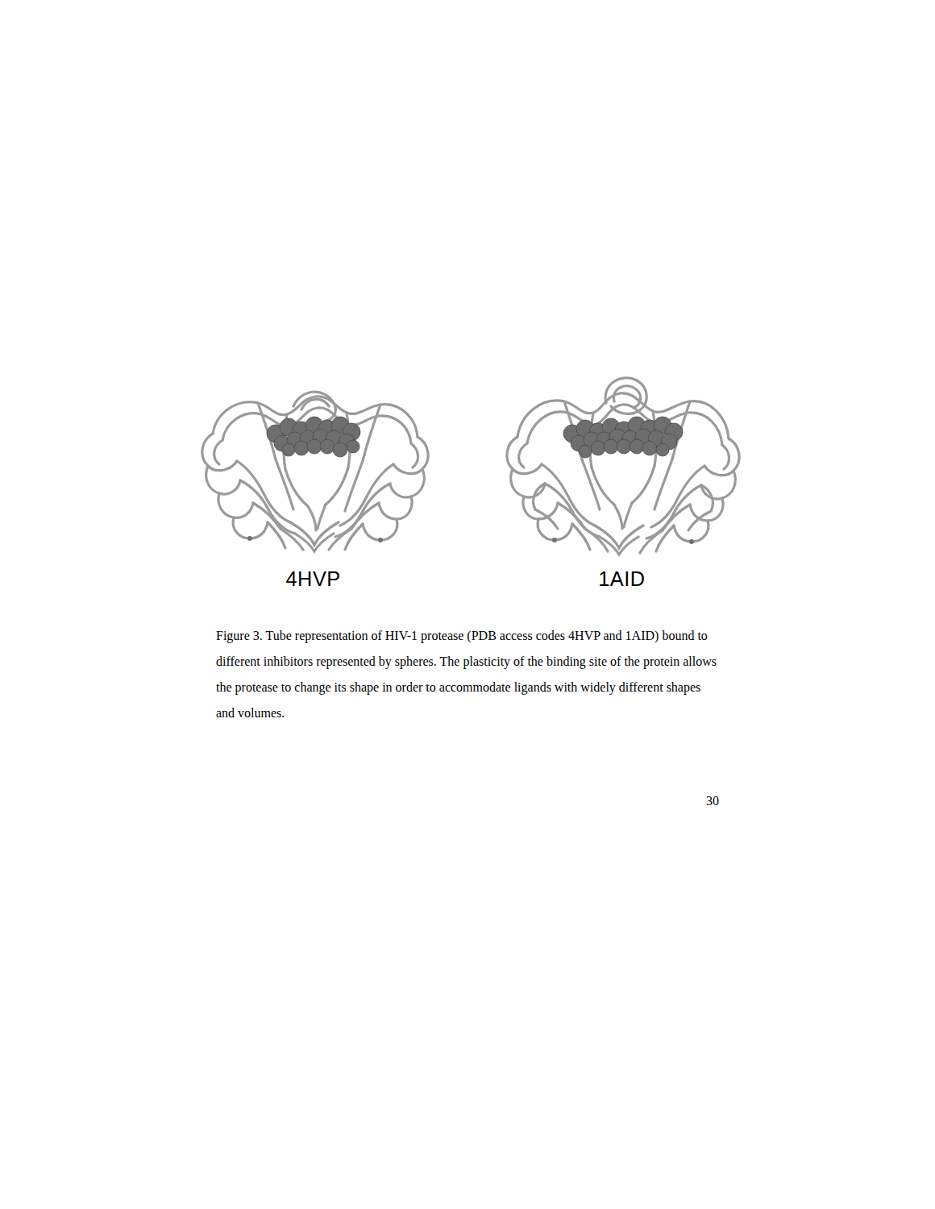HIV-1 protease 4HVP tube representation with spherical inhibitor
4HVP
HIV-1 protease 1AID tube representation with spherical inhibitor
1AID
Figure 3. Tube representation of HIV-1 protease (PDB access codes 4HVP and 1AID) bound to different inhibitors represented by spheres. The plasticity of the binding site of the protein allows the protease to change its shape in order to accommodate ligands with widely different shapes and volumes.
30